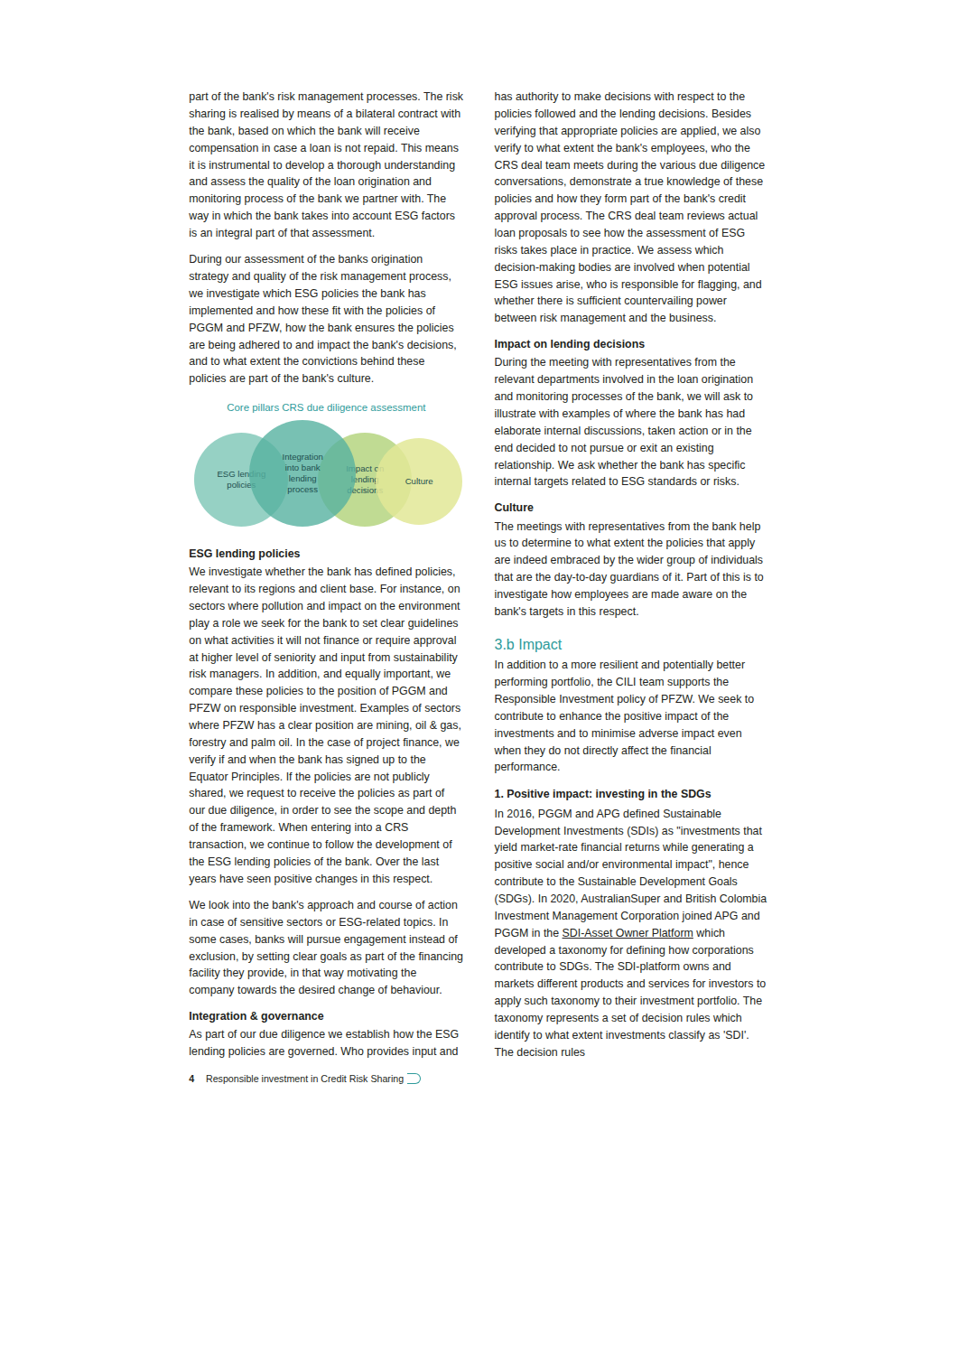part of the bank's risk management processes. The risk sharing is realised by means of a bilateral contract with the bank, based on which the bank will receive compensation in case a loan is not repaid. This means it is instrumental to develop a thorough understanding and assess the quality of the loan origination and monitoring process of the bank we partner with. The way in which the bank takes into account ESG factors is an integral part of that assessment.
During our assessment of the banks origination strategy and quality of the risk management process, we investigate which ESG policies the bank has implemented and how these fit with the policies of PGGM and PFZW, how the bank ensures the policies are being adhered to and impact the bank's decisions, and to what extent the convictions behind these policies are part of the bank's culture.
Core pillars CRS due diligence assessment
ESG lending
policies
Integration
into bank
lending
process
Impact on
lending
decisions
Culture
ESG lending policies
We investigate whether the bank has defined policies, relevant to its regions and client base. For instance, on sectors where pollution and impact on the environment play a role we seek for the bank to set clear guidelines on what activities it will not finance or require approval at higher level of seniority and input from sustainability risk managers. In addition, and equally important, we compare these policies to the position of PGGM and PFZW on responsible investment. Examples of sectors where PFZW has a clear position are mining, oil & gas, forestry and palm oil. In the case of project finance, we verify if and when the bank has signed up to the Equator Principles. If the policies are not publicly shared, we request to receive the policies as part of our due diligence, in order to see the scope and depth of the framework. When entering into a CRS transaction, we continue to follow the development of the ESG lending policies of the bank. Over the last years have seen positive changes in this respect.
We look into the bank's approach and course of action in case of sensitive sectors or ESG-related topics. In some cases, banks will pursue engagement instead of exclusion, by setting clear goals as part of the financing facility they provide, in that way motivating the company towards the desired change of behaviour.
Integration & governance
As part of our due diligence we establish how the ESG lending policies are governed. Who provides input and has authority to make decisions with respect to the policies followed and the lending decisions. Besides verifying that appropriate policies are applied, we also verify to what extent the bank's employees, who the CRS deal team meets during the various due diligence conversations, demonstrate a true knowledge of these policies and how they form part of the bank's credit approval process. The CRS deal team reviews actual loan proposals to see how the assessment of ESG risks takes place in practice. We assess which decision-making bodies are involved when potential ESG issues arise, who is responsible for flagging, and whether there is sufficient countervailing power between risk management and the business.
Impact on lending decisions
During the meeting with representatives from the relevant departments involved in the loan origination and monitoring processes of the bank, we will ask to illustrate with examples of where the bank has had elaborate internal discussions, taken action or in the end decided to not pursue or exit an existing relationship. We ask whether the bank has specific internal targets related to ESG standards or risks.
Culture
The meetings with representatives from the bank help us to determine to what extent the policies that apply are indeed embraced by the wider group of individuals that are the day-to-day guardians of it. Part of this is to investigate how employees are made aware on the bank's targets in this respect.
3.b Impact
In addition to a more resilient and potentially better performing portfolio, the CILI team supports the Responsible Investment policy of PFZW. We seek to contribute to enhance the positive impact of the investments and to minimise adverse impact even when they do not directly affect the financial performance.
1. Positive impact: investing in the SDGs
In 2016, PGGM and APG defined Sustainable Development Investments (SDIs) as "investments that yield market-rate financial returns while generating a positive social and/or environmental impact", hence contribute to the Sustainable Development Goals (SDGs). In 2020, AustralianSuper and British Colombia Investment Management Corporation joined APG and PGGM in the SDI-Asset Owner Platform which developed a taxonomy for defining how corporations contribute to SDGs. The SDI-platform owns and markets different products and services for investors to apply such taxonomy to their investment portfolio. The taxonomy represents a set of decision rules which identify to what extent investments classify as 'SDI'. The decision rules
4 Responsible investment in Credit Risk Sharing